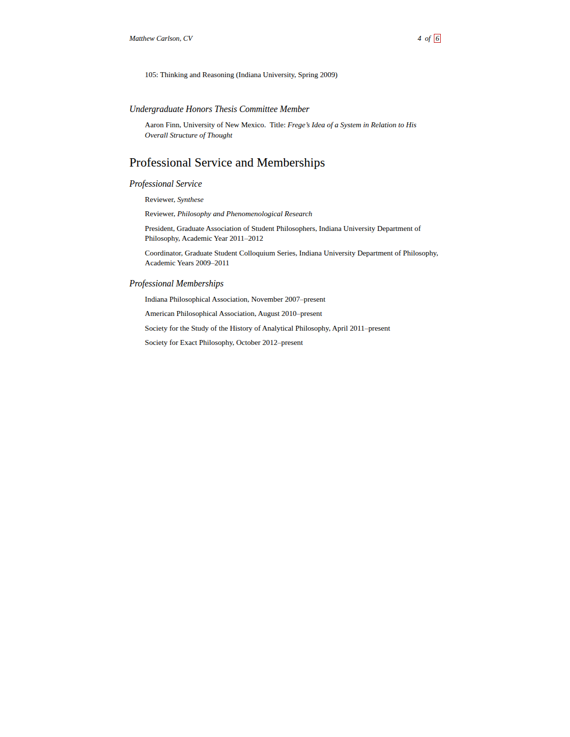Matthew Carlson, CV
4 of 6
105: Thinking and Reasoning (Indiana University, Spring 2009)
Undergraduate Honors Thesis Committee Member
Aaron Finn, University of New Mexico. Title: Frege’s Idea of a System in Relation to His Overall Structure of Thought
Professional Service and Memberships
Professional Service
Reviewer, Synthese
Reviewer, Philosophy and Phenomenological Research
President, Graduate Association of Student Philosophers, Indiana University Department of Philosophy, Academic Year 2011–2012
Coordinator, Graduate Student Colloquium Series, Indiana University Department of Philosophy, Academic Years 2009–2011
Professional Memberships
Indiana Philosophical Association, November 2007–present
American Philosophical Association, August 2010–present
Society for the Study of the History of Analytical Philosophy, April 2011–present
Society for Exact Philosophy, October 2012–present